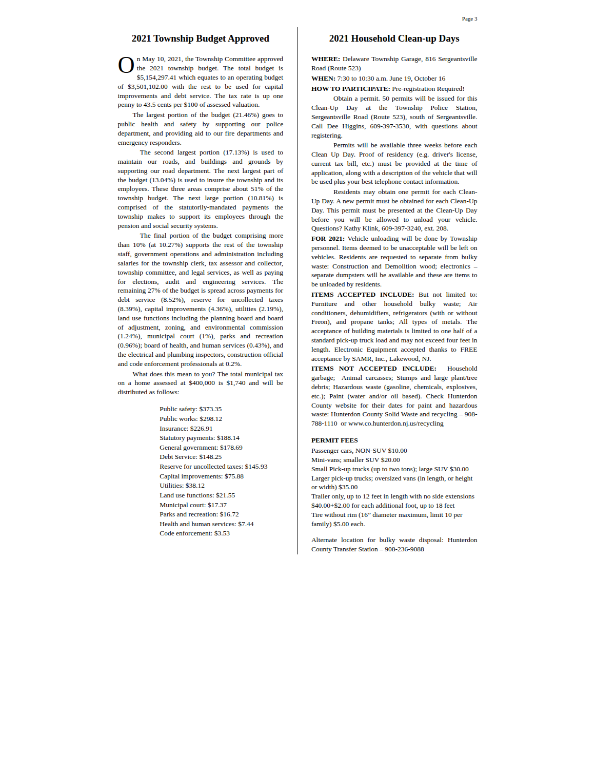Page 3
2021 Township Budget Approved
On May 10, 2021, the Township Committee approved the 2021 township budget. The total budget is $5,154,297.41 which equates to an operating budget of $3,501,102.00 with the rest to be used for capital improvements and debt service. The tax rate is up one penny to 43.5 cents per $100 of assessed valuation.
The largest portion of the budget (21.46%) goes to public health and safety by supporting our police department, and providing aid to our fire departments and emergency responders.
The second largest portion (17.13%) is used to maintain our roads, and buildings and grounds by supporting our road department. The next largest part of the budget (13.04%) is used to insure the township and its employees. These three areas comprise about 51% of the township budget. The next large portion (10.81%) is comprised of the statutorily-mandated payments the township makes to support its employees through the pension and social security systems.
The final portion of the budget comprising more than 10% (at 10.27%) supports the rest of the township staff, government operations and administration including salaries for the township clerk, tax assessor and collector, township committee, and legal services, as well as paying for elections, audit and engineering services. The remaining 27% of the budget is spread across payments for debt service (8.52%), reserve for uncollected taxes (8.39%), capital improvements (4.36%), utilities (2.19%), land use functions including the planning board and board of adjustment, zoning, and environmental commission (1.24%), municipal court (1%), parks and recreation (0.96%); board of health, and human services (0.43%), and the electrical and plumbing inspectors, construction official and code enforcement professionals at 0.2%.
What does this mean to you? The total municipal tax on a home assessed at $400,000 is $1,740 and will be distributed as follows:
Public safety: $373.35
Public works: $298.12
Insurance: $226.91
Statutory payments: $188.14
General government: $178.69
Debt Service: $148.25
Reserve for uncollected taxes: $145.93
Capital improvements: $75.88
Utilities: $38.12
Land use functions: $21.55
Municipal court: $17.37
Parks and recreation: $16.72
Health and human services: $7.44
Code enforcement: $3.53
2021 Household Clean-up Days
WHERE: Delaware Township Garage, 816 Sergeantsville Road (Route 523)
WHEN: 7:30 to 10:30 a.m. June 19, October 16
HOW TO PARTICIPATE: Pre-registration Required!
Obtain a permit. 50 permits will be issued for this Clean-Up Day at the Township Police Station, Sergeantsville Road (Route 523), south of Sergeantsville. Call Dee Higgins, 609-397-3530, with questions about registering.
Permits will be available three weeks before each Clean Up Day. Proof of residency (e.g. driver's license, current tax bill, etc.) must be provided at the time of application, along with a description of the vehicle that will be used plus your best telephone contact information.
Residents may obtain one permit for each Clean-Up Day. A new permit must be obtained for each Clean-Up Day. This permit must be presented at the Clean-Up Day before you will be allowed to unload your vehicle. Questions? Kathy Klink, 609-397-3240, ext. 208.
FOR 2021: Vehicle unloading will be done by Township personnel. Items deemed to be unacceptable will be left on vehicles. Residents are requested to separate from bulky waste: Construction and Demolition wood; electronics – separate dumpsters will be available and these are items to be unloaded by residents.
ITEMS ACCEPTED INCLUDE: But not limited to: Furniture and other household bulky waste; Air conditioners, dehumidifiers, refrigerators (with or without Freon), and propane tanks; All types of metals. The acceptance of building materials is limited to one half of a standard pick-up truck load and may not exceed four feet in length. Electronic Equipment accepted thanks to FREE acceptance by SAMR, Inc., Lakewood, NJ.
ITEMS NOT ACCEPTED INCLUDE: Household garbage; Animal carcasses; Stumps and large plant/tree debris; Hazardous waste (gasoline, chemicals, explosives, etc.); Paint (water and/or oil based). Check Hunterdon County website for their dates for paint and hazardous waste: Hunterdon County Solid Waste and recycling – 908-788-1110 or www.co.hunterdon.nj.us/recycling
PERMIT FEES
Passenger cars, NON-SUV $10.00
Mini-vans; smaller SUV $20.00
Small Pick-up trucks (up to two tons); large SUV $30.00
Larger pick-up trucks; oversized vans (in length, or height or width) $35.00
Trailer only, up to 12 feet in length with no side extensions $40.00+$2.00 for each additional foot, up to 18 feet
Tire without rim (16” diameter maximum, limit 10 per family) $5.00 each.
Alternate location for bulky waste disposal: Hunterdon County Transfer Station – 908-236-9088